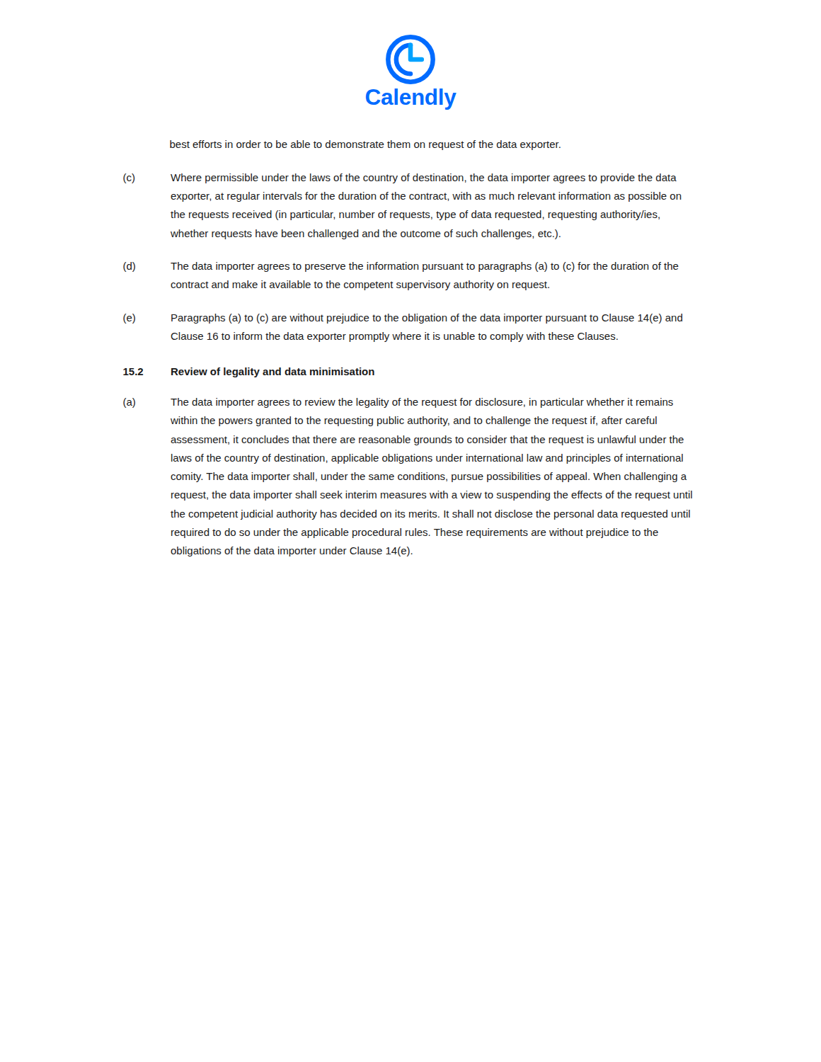Calendly
best efforts in order to be able to demonstrate them on request of the data exporter.
(c)
Where permissible under the laws of the country of destination, the data importer agrees to provide the data exporter, at regular intervals for the duration of the contract, with as much relevant information as possible on the requests received (in particular, number of requests, type of data requested, requesting authority/ies, whether requests have been challenged and the outcome of such challenges, etc.).
(d)
The data importer agrees to preserve the information pursuant to paragraphs (a) to (c) for the duration of the contract and make it available to the competent supervisory authority on request.
(e)
Paragraphs (a) to (c) are without prejudice to the obligation of the data importer pursuant to Clause 14(e) and Clause 16 to inform the data exporter promptly where it is unable to comply with these Clauses.
15.2 Review of legality and data minimisation
(a)
The data importer agrees to review the legality of the request for disclosure, in particular whether it remains within the powers granted to the requesting public authority, and to challenge the request if, after careful assessment, it concludes that there are reasonable grounds to consider that the request is unlawful under the laws of the country of destination, applicable obligations under international law and principles of international comity. The data importer shall, under the same conditions, pursue possibilities of appeal. When challenging a request, the data importer shall seek interim measures with a view to suspending the effects of the request until the competent judicial authority has decided on its merits. It shall not disclose the personal data requested until required to do so under the applicable procedural rules. These requirements are without prejudice to the obligations of the data importer under Clause 14(e).